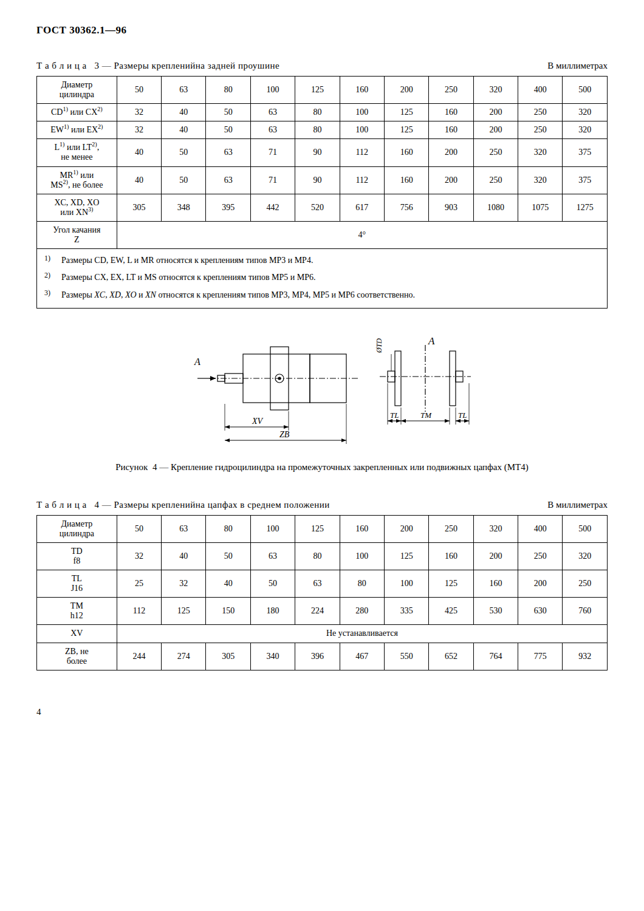ГОСТ 30362.1—96
Т а б л и ц а 3 — Размеры крепленийна задней проушине В миллиметрах
| Диаметр цилиндра | 50 | 63 | 80 | 100 | 125 | 160 | 200 | 250 | 320 | 400 | 500 |
| CD 1) или CX 2) | 32 | 40 | 50 | 63 | 80 | 100 | 125 | 160 | 200 | 250 | 320 |
| EW 1) или EX 2) | 32 | 40 | 50 | 63 | 80 | 100 | 125 | 160 | 200 | 250 | 320 |
| L 1) или LT 2) , не менее | 40 | 50 | 63 | 71 | 90 | 112 | 160 | 200 | 250 | 320 | 375 |
| MR 1) или MS 2) , не более | 40 | 50 | 63 | 71 | 90 | 112 | 160 | 200 | 250 | 320 | 375 |
| XC, XD, XO или XN 3) | 305 | 348 | 395 | 442 | 520 | 617 | 756 | 903 | 1080 | 1075 | 1275 |
| Угол качания Z | 4° |
1) Размеры CD, EW, L и MR относятся к креплениям типов МР3 и МР4.
2) Размеры CX, EX, LT и MS относятся к креплениям типов МР5 и МР6.
3) Размеры XC, XD, XO и XN относятся к креплениям типов МР3, МР4, МР5 и МР6 соответственно.
A XV ZB A ØTD TL TM TL
Рисунок 4 — Крепление гидроцилиндра на промежуточных закрепленных или подвижных цапфах (МТ4)
Т а б л и ц а 4 — Размеры крепленийна цапфах в среднем положении В миллиметрах
| Диаметр цилиндра | 50 | 63 | 80 | 100 | 125 | 160 | 200 | 250 | 320 | 400 | 500 |
| TD f8 | 32 | 40 | 50 | 63 | 80 | 100 | 125 | 160 | 200 | 250 | 320 |
| TL J16 | 25 | 32 | 40 | 50 | 63 | 80 | 100 | 125 | 160 | 200 | 250 |
| TM h12 | 112 | 125 | 150 | 180 | 224 | 280 | 335 | 425 | 530 | 630 | 760 |
| XV | Не устанавливается |
| ZB, не более | 244 | 274 | 305 | 340 | 396 | 467 | 550 | 652 | 764 | 775 | 932 |
4